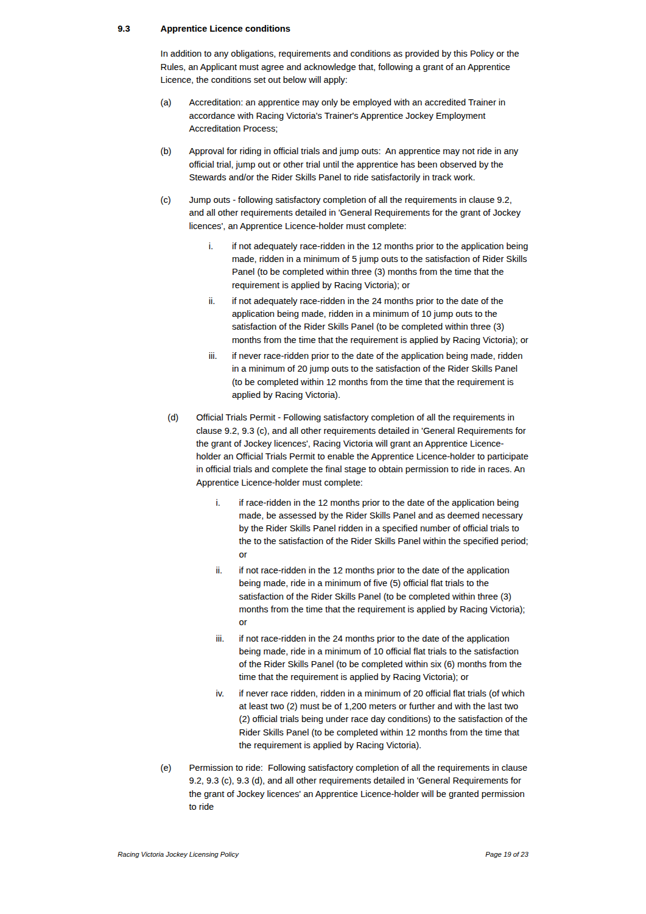9.3
Apprentice Licence conditions
In addition to any obligations, requirements and conditions as provided by this Policy or the Rules, an Applicant must agree and acknowledge that, following a grant of an Apprentice Licence, the conditions set out below will apply:
(a) Accreditation: an apprentice may only be employed with an accredited Trainer in accordance with Racing Victoria's Trainer's Apprentice Jockey Employment Accreditation Process;
(b) Approval for riding in official trials and jump outs: An apprentice may not ride in any official trial, jump out or other trial until the apprentice has been observed by the Stewards and/or the Rider Skills Panel to ride satisfactorily in track work.
(c) Jump outs - following satisfactory completion of all the requirements in clause 9.2, and all other requirements detailed in 'General Requirements for the grant of Jockey licences', an Apprentice Licence-holder must complete:
i. if not adequately race-ridden in the 12 months prior to the application being made, ridden in a minimum of 5 jump outs to the satisfaction of Rider Skills Panel (to be completed within three (3) months from the time that the requirement is applied by Racing Victoria); or
ii. if not adequately race-ridden in the 24 months prior to the date of the application being made, ridden in a minimum of 10 jump outs to the satisfaction of the Rider Skills Panel (to be completed within three (3) months from the time that the requirement is applied by Racing Victoria); or
iii. if never race-ridden prior to the date of the application being made, ridden in a minimum of 20 jump outs to the satisfaction of the Rider Skills Panel (to be completed within 12 months from the time that the requirement is applied by Racing Victoria).
(d) Official Trials Permit - Following satisfactory completion of all the requirements in clause 9.2, 9.3 (c), and all other requirements detailed in 'General Requirements for the grant of Jockey licences', Racing Victoria will grant an Apprentice Licence-holder an Official Trials Permit to enable the Apprentice Licence-holder to participate in official trials and complete the final stage to obtain permission to ride in races. An Apprentice Licence-holder must complete:
i. if race-ridden in the 12 months prior to the date of the application being made, be assessed by the Rider Skills Panel and as deemed necessary by the Rider Skills Panel ridden in a specified number of official trials to the to the satisfaction of the Rider Skills Panel within the specified period; or
ii. if not race-ridden in the 12 months prior to the date of the application being made, ride in a minimum of five (5) official flat trials to the satisfaction of the Rider Skills Panel (to be completed within three (3) months from the time that the requirement is applied by Racing Victoria); or
iii. if not race-ridden in the 24 months prior to the date of the application being made, ride in a minimum of 10 official flat trials to the satisfaction of the Rider Skills Panel (to be completed within six (6) months from the time that the requirement is applied by Racing Victoria); or
iv. if never race ridden, ridden in a minimum of 20 official flat trials (of which at least two (2) must be of 1,200 meters or further and with the last two (2) official trials being under race day conditions) to the satisfaction of the Rider Skills Panel (to be completed within 12 months from the time that the requirement is applied by Racing Victoria).
(e) Permission to ride: Following satisfactory completion of all the requirements in clause 9.2, 9.3 (c), 9.3 (d), and all other requirements detailed in 'General Requirements for the grant of Jockey licences' an Apprentice Licence-holder will be granted permission to ride
Racing Victoria Jockey Licensing Policy Page 19 of 23